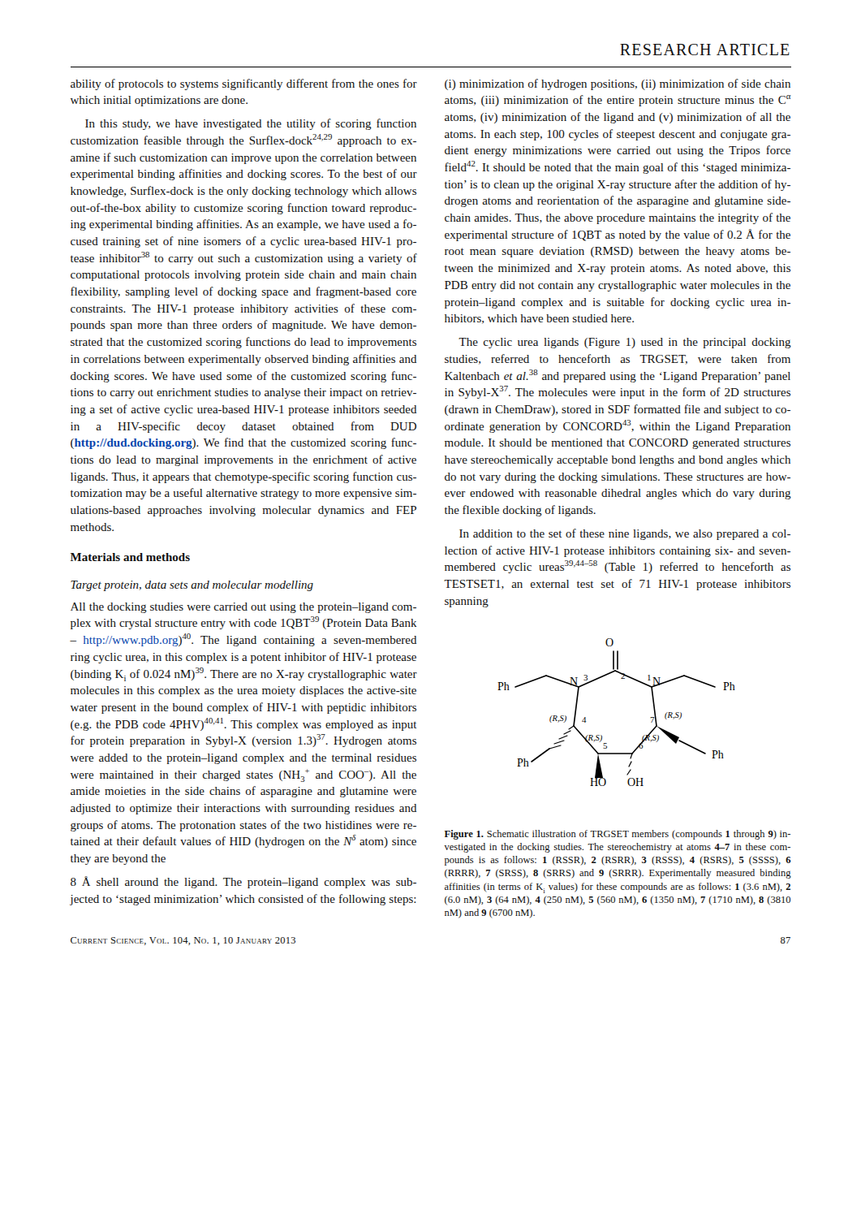RESEARCH ARTICLE
ability of protocols to systems significantly different from the ones for which initial optimizations are done.
In this study, we have investigated the utility of scoring function customization feasible through the Surflex-dock24,29 approach to examine if such customization can improve upon the correlation between experimental binding affinities and docking scores. To the best of our knowledge, Surflex-dock is the only docking technology which allows out-of-the-box ability to customize scoring function toward reproducing experimental binding affinities. As an example, we have used a focused training set of nine isomers of a cyclic urea-based HIV-1 protease inhibitor38 to carry out such a customization using a variety of computational protocols involving protein side chain and main chain flexibility, sampling level of docking space and fragment-based core constraints. The HIV-1 protease inhibitory activities of these compounds span more than three orders of magnitude. We have demonstrated that the customized scoring functions do lead to improvements in correlations between experimentally observed binding affinities and docking scores. We have used some of the customized scoring functions to carry out enrichment studies to analyse their impact on retrieving a set of active cyclic urea-based HIV-1 protease inhibitors seeded in a HIV-specific decoy dataset obtained from DUD (http://dud.docking.org). We find that the customized scoring functions do lead to marginal improvements in the enrichment of active ligands. Thus, it appears that chemotype-specific scoring function customization may be a useful alternative strategy to more expensive simulations-based approaches involving molecular dynamics and FEP methods.
Materials and methods
Target protein, data sets and molecular modelling
All the docking studies were carried out using the protein–ligand complex with crystal structure entry with code 1QBT39 (Protein Data Bank – http://www.pdb.org)40. The ligand containing a seven-membered ring cyclic urea, in this complex is a potent inhibitor of HIV-1 protease (binding Ki of 0.024 nM)39. There are no X-ray crystallographic water molecules in this complex as the urea moiety displaces the active-site water present in the bound complex of HIV-1 with peptidic inhibitors (e.g. the PDB code 4PHV)40,41. This complex was employed as input for protein preparation in Sybyl-X (version 1.3)37. Hydrogen atoms were added to the protein–ligand complex and the terminal residues were maintained in their charged states (NH3+ and COO–). All the amide moieties in the side chains of asparagine and glutamine were adjusted to optimize their interactions with surrounding residues and groups of atoms. The protonation states of the two histidines were retained at their default values of HID (hydrogen on the Nδ atom) since they are beyond the
8 Å shell around the ligand. The protein–ligand complex was subjected to ‘staged minimization’ which consisted of the following steps: (i) minimization of hydrogen positions, (ii) minimization of side chain atoms, (iii) minimization of the entire protein structure minus the Cα atoms, (iv) minimization of the ligand and (v) minimization of all the atoms. In each step, 100 cycles of steepest descent and conjugate gradient energy minimizations were carried out using the Tripos force field42. It should be noted that the main goal of this ‘staged minimization’ is to clean up the original X-ray structure after the addition of hydrogen atoms and reorientation of the asparagine and glutamine side-chain amides. Thus, the above procedure maintains the integrity of the experimental structure of 1QBT as noted by the value of 0.2 Å for the root mean square deviation (RMSD) between the heavy atoms between the minimized and X-ray protein atoms. As noted above, this PDB entry did not contain any crystallographic water molecules in the protein–ligand complex and is suitable for docking cyclic urea inhibitors, which have been studied here.
The cyclic urea ligands (Figure 1) used in the principal docking studies, referred to henceforth as TRGSET, were taken from Kaltenbach et al.38 and prepared using the ‘Ligand Preparation’ panel in Sybyl-X37. The molecules were input in the form of 2D structures (drawn in ChemDraw), stored in SDF formatted file and subject to co-ordinate generation by CONCORD43, within the Ligand Preparation module. It should be mentioned that CONCORD generated structures have stereochemically acceptable bond lengths and bond angles which do not vary during the docking simulations. These structures are however endowed with reasonable dihedral angles which do vary during the flexible docking of ligands.
In addition to the set of these nine ligands, we also prepared a collection of active HIV-1 protease inhibitors containing six- and seven-membered cyclic ureas39,44–58 (Table 1) referred to henceforth as TESTSET1, an external test set of 71 HIV-1 protease inhibitors spanning
O N N Ph Ph Ph Ph HO OH 2 1 3 4 5 6 7 (R,S) (R,S) (R,S) (R,S)
Figure 1. Schematic illustration of TRGSET members (compounds 1 through 9) investigated in the docking studies. The stereochemistry at atoms 4–7 in these compounds is as follows: 1 (RSSR), 2 (RSRR), 3 (RSSS), 4 (RSRS), 5 (SSSS), 6 (RRRR), 7 (SRSS), 8 (SRRS) and 9 (SRRR). Experimentally measured binding affinities (in terms of Ki values) for these compounds are as follows: 1 (3.6 nM), 2 (6.0 nM), 3 (64 nM), 4 (250 nM), 5 (560 nM), 6 (1350 nM), 7 (1710 nM), 8 (3810 nM) and 9 (6700 nM).
Current Science, Vol. 104, No. 1, 10 January 2013
87